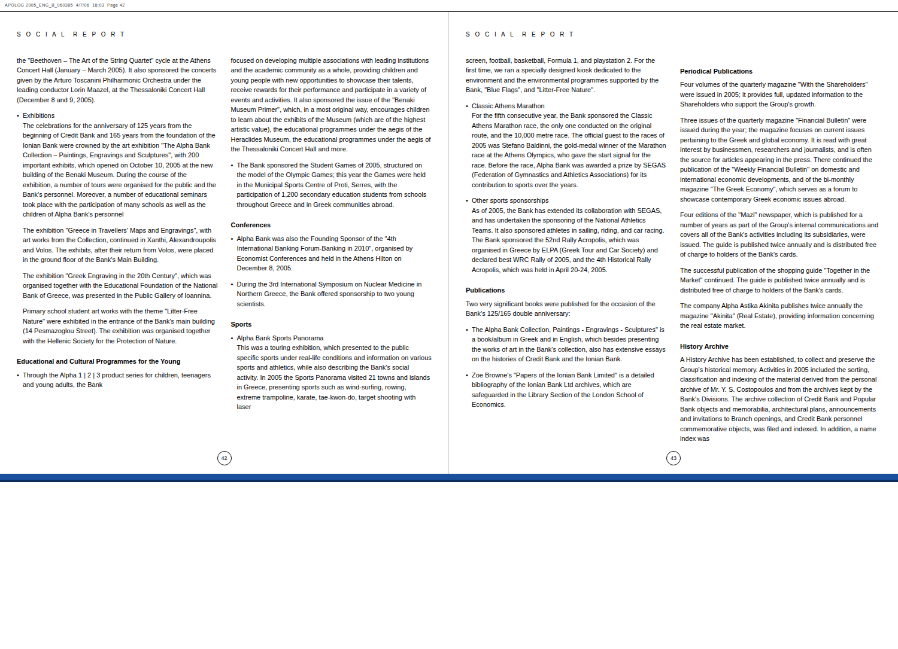APOLOG 2005_ENG_B_060385 4/7/06 18:03 Page 42
S O C I A L R E P O R T
the "Beethoven – The Art of the String Quartet" cycle at the Athens Concert Hall (January – March 2005). It also sponsored the concerts given by the Arturo Toscanini Philharmonic Orchestra under the leading conductor Lorin Maazel, at the Thessaloniki Concert Hall (December 8 and 9, 2005).
Exhibitions
The celebrations for the anniversary of 125 years from the beginning of Credit Bank and 165 years from the foundation of the Ionian Bank were crowned by the art exhibition "The Alpha Bank Collection – Paintings, Engravings and Sculptures", with 200 important exhibits, which opened on October 10, 2005 at the new building of the Benaki Museum. During the course of the exhibition, a number of tours were organised for the public and the Bank's personnel. Moreover, a number of educational seminars took place with the participation of many schools as well as the children of Alpha Bank's personnel
The exhibition "Greece in Travellers' Maps and Engravings", with art works from the Collection, continued in Xanthi, Alexandroupolis and Volos. The exhibits, after their return from Volos, were placed in the ground floor of the Bank's Main Building.
The exhibition "Greek Engraving in the 20th Century", which was organised together with the Educational Foundation of the National Bank of Greece, was presented in the Public Gallery of Ioannina.
Primary school student art works with the theme "Litter-Free Nature" were exhibited in the entrance of the Bank's main building (14 Pesmazoglou Street). The exhibition was organised together with the Hellenic Society for the Protection of Nature.
Educational and Cultural Programmes for the Young
Through the Alpha 1 | 2 | 3 product series for children, teenagers and young adults, the Bank
focused on developing multiple associations with leading institutions and the academic community as a whole, providing children and young people with new opportunities to showcase their talents, receive rewards for their performance and participate in a variety of events and activities. It also sponsored the issue of the "Benaki Museum Primer", which, in a most original way, encourages children to learn about the exhibits of the Museum (which are of the highest artistic value), the educational programmes under the aegis of the Heraclides Museum, the educational programmes under the aegis of the Thessaloniki Concert Hall and more.
The Bank sponsored the Student Games of 2005, structured on the model of the Olympic Games; this year the Games were held in the Municipal Sports Centre of Proti, Serres, with the participation of 1,200 secondary education students from schools throughout Greece and in Greek communities abroad.
Conferences
Alpha Bank was also the Founding Sponsor of the "4th International Banking Forum-Banking in 2010", organised by Economist Conferences and held in the Athens Hilton on December 8, 2005.
During the 3rd International Symposium on Nuclear Medicine in Northern Greece, the Bank offered sponsorship to two young scientists.
Sports
Alpha Bank Sports Panorama
This was a touring exhibition, which presented to the public specific sports under real-life conditions and information on various sports and athletics, while also describing the Bank's social activity. In 2005 the Sports Panorama visited 21 towns and islands in Greece, presenting sports such as wind-surfing, rowing, extreme trampoline, karate, tae-kwon-do, target shooting with laser
42
S O C I A L R E P O R T
screen, football, basketball, Formula 1, and playstation 2. For the first time, we ran a specially designed kiosk dedicated to the environment and the environmental programmes supported by the Bank, "Blue Flags", and "Litter-Free Nature".
Classic Athens Marathon
For the fifth consecutive year, the Bank sponsored the Classic Athens Marathon race, the only one conducted on the original route, and the 10,000 metre race. The official guest to the races of 2005 was Stefano Baldinni, the gold-medal winner of the Marathon race at the Athens Olympics, who gave the start signal for the race. Before the race, Alpha Bank was awarded a prize by SEGAS (Federation of Gymnastics and Athletics Associations) for its contribution to sports over the years.
Other sports sponsorships
As of 2005, the Bank has extended its collaboration with SEGAS, and has undertaken the sponsoring of the National Athletics Teams. It also sponsored athletes in sailing, riding, and car racing. The Bank sponsored the 52nd Rally Acropolis, which was organised in Greece by ELPA (Greek Tour and Car Society) and declared best WRC Rally of 2005, and the 4th Historical Rally Acropolis, which was held in April 20-24, 2005.
Publications
Two very significant books were published for the occasion of the Bank's 125/165 double anniversary:
The Alpha Bank Collection, Paintings - Engravings - Sculptures" is a book/album in Greek and in English, which besides presenting the works of art in the Bank's collection, also has extensive essays on the histories of Credit Bank and the Ionian Bank.
Zoe Browne's "Papers of the Ionian Bank Limited" is a detailed bibliography of the Ionian Bank Ltd archives, which are safeguarded in the Library Section of the London School of Economics.
Periodical Publications
Four volumes of the quarterly magazine "With the Shareholders" were issued in 2005; it provides full, updated information to the Shareholders who support the Group's growth.
Three issues of the quarterly magazine "Financial Bulletin" were issued during the year; the magazine focuses on current issues pertaining to the Greek and global economy. It is read with great interest by businessmen, researchers and journalists, and is often the source for articles appearing in the press. There continued the publication of the "Weekly Financial Bulletin" on domestic and international economic developments, and of the bi-monthly magazine "The Greek Economy", which serves as a forum to showcase contemporary Greek economic issues abroad.
Four editions of the "Mazi" newspaper, which is published for a number of years as part of the Group's internal communications and covers all of the Bank's activities including its subsidiaries, were issued. The guide is published twice annually and is distributed free of charge to holders of the Bank's cards.
The successful publication of the shopping guide "Together in the Market" continued. The guide is published twice annually and is distributed free of charge to holders of the Bank's cards.
The company Alpha Astika Akinita publishes twice annually the magazine "Akinita" (Real Estate), providing information concerning the real estate market.
History Archive
A History Archive has been established, to collect and preserve the Group's historical memory. Activities in 2005 included the sorting, classification and indexing of the material derived from the personal archive of Mr. Y. S. Costopoulos and from the archives kept by the Bank's Divisions. The archive collection of Credit Bank and Popular Bank objects and memorabilia, architectural plans, announcements and invitations to Branch openings, and Credit Bank personnel commemorative objects, was filed and indexed. In addition, a name index was
43